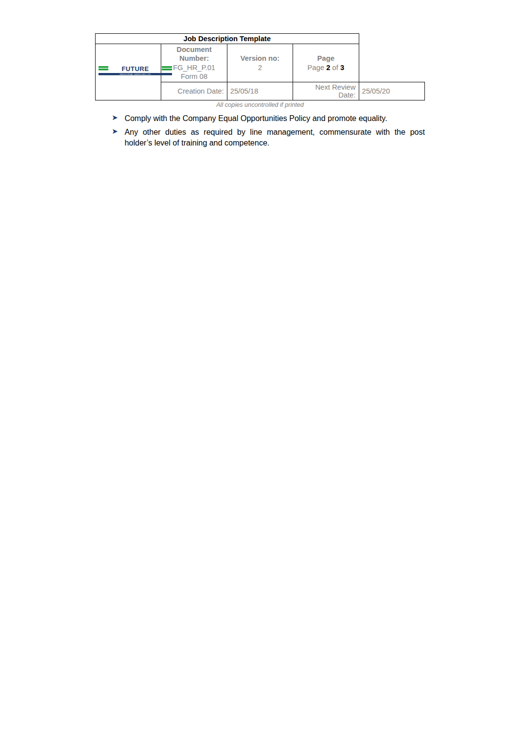| Job Description Template |
| FUTURE INDUSTRIAL SERVICES LTD | Document Number : FG_HR_P.01 Form 08 | Version no: 2 | Page Page 2 of 3 |
| Creation Date: | 25/05/18 | Next Review Date: | 25/05/20 |
All copies uncontrolled if printed
Comply with the Company Equal Opportunities Policy and promote equality.
Any other duties as required by line management, commensurate with the post holder’s level of training and competence.